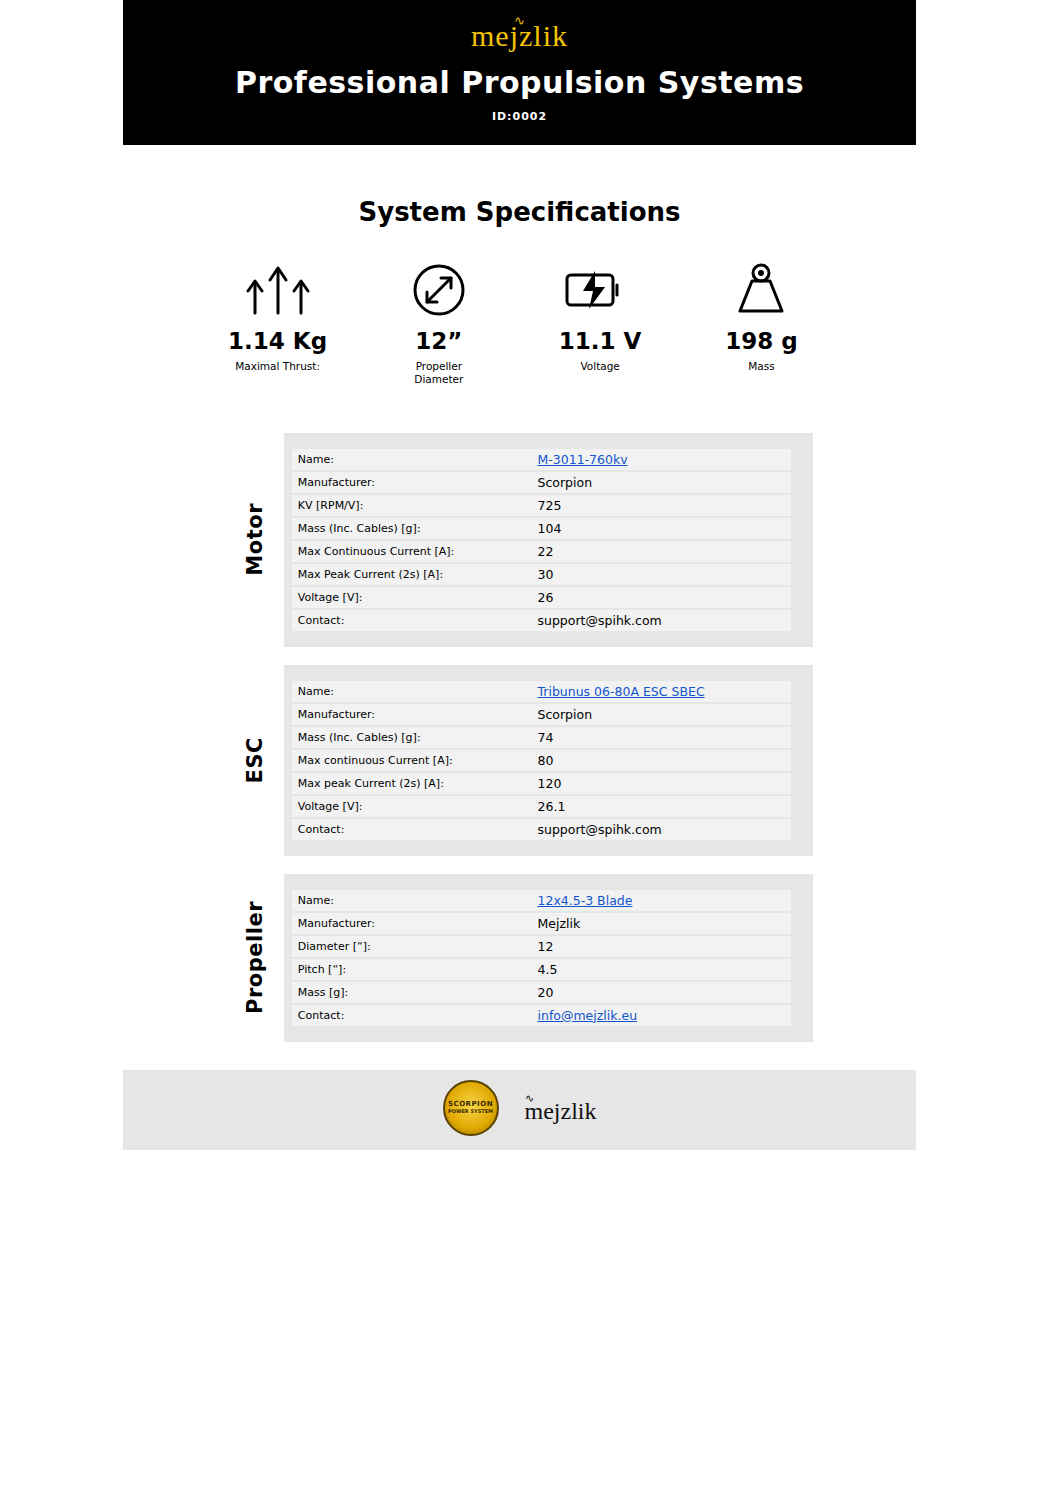∿ mejzlik
Professional Propulsion Systems
ID:0002
System Specifications
1.14 Kg
Maximal Thrust:
12”
Propeller
Diameter
11.1 V
Voltage
198 g
Mass
Motor
| Name: | M-3011-760kv |
| Manufacturer: | Scorpion |
| KV [RPM/V]: | 725 |
| Mass (Inc. Cables) [g]: | 104 |
| Max Continuous Current [A]: | 22 |
| Max Peak Current (2s) [A]: | 30 |
| Voltage [V]: | 26 |
| Contact: | support@spihk.com |
ESC
| Name: | Tribunus 06-80A ESC SBEC |
| Manufacturer: | Scorpion |
| Mass (Inc. Cables) [g]: | 74 |
| Max continuous Current [A]: | 80 |
| Max peak Current (2s) [A]: | 120 |
| Voltage [V]: | 26.1 |
| Contact: | support@spihk.com |
Propeller
| Name: | 12x4.5-3 Blade |
| Manufacturer: | Mejzlik |
| Diameter [“]: | 12 |
| Pitch [“]: | 4.5 |
| Mass [g]: | 20 |
| Contact: | info@mejzlik.eu |
SCORPION
POWER SYSTEM
∿ mejzlik